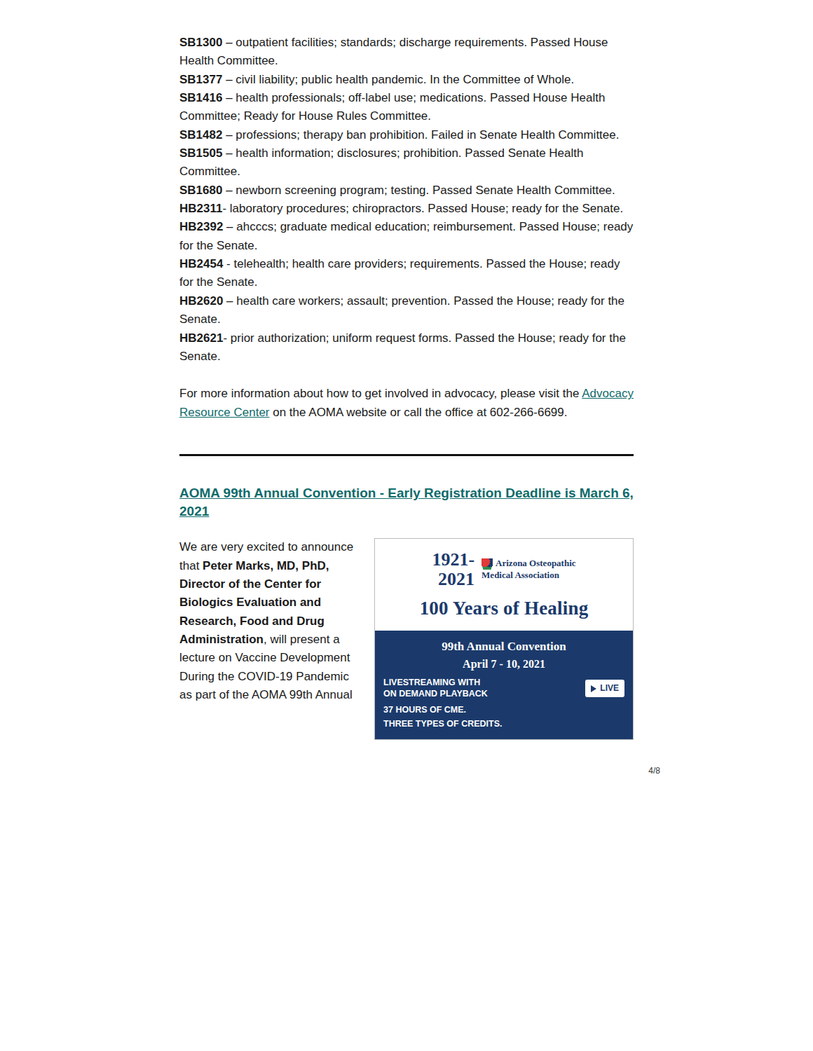SB1300 – outpatient facilities; standards; discharge requirements. Passed House Health Committee.
SB1377 – civil liability; public health pandemic. In the Committee of Whole.
SB1416 – health professionals; off-label use; medications. Passed House Health Committee; Ready for House Rules Committee.
SB1482 – professions; therapy ban prohibition. Failed in Senate Health Committee.
SB1505 – health information; disclosures; prohibition. Passed Senate Health Committee.
SB1680 – newborn screening program; testing. Passed Senate Health Committee.
HB2311- laboratory procedures; chiropractors. Passed House; ready for the Senate.
HB2392 – ahcccs; graduate medical education; reimbursement. Passed House; ready for the Senate.
HB2454 - telehealth; health care providers; requirements. Passed the House; ready for the Senate.
HB2620 – health care workers; assault; prevention. Passed the House; ready for the Senate.
HB2621- prior authorization; uniform request forms. Passed the House; ready for the Senate.
For more information about how to get involved in advocacy, please visit the Advocacy Resource Center on the AOMA website or call the office at 602-266-6699.
AOMA 99th Annual Convention - Early Registration Deadline is March 6, 2021
We are very excited to announce that Peter Marks, MD, PhD, Director of the Center for Biologics Evaluation and Research, Food and Drug Administration, will present a lecture on Vaccine Development During the COVID-19 Pandemic as part of the AOMA 99th Annual
1921-2021
Arizona Osteopathic
Medical Association
100 Years of Healing
99th Annual Convention
April 7 - 10, 2021
Livestreaming with
On Demand Playback
LIVE
37 Hours of CME.
Three Types of Credits.
4/8